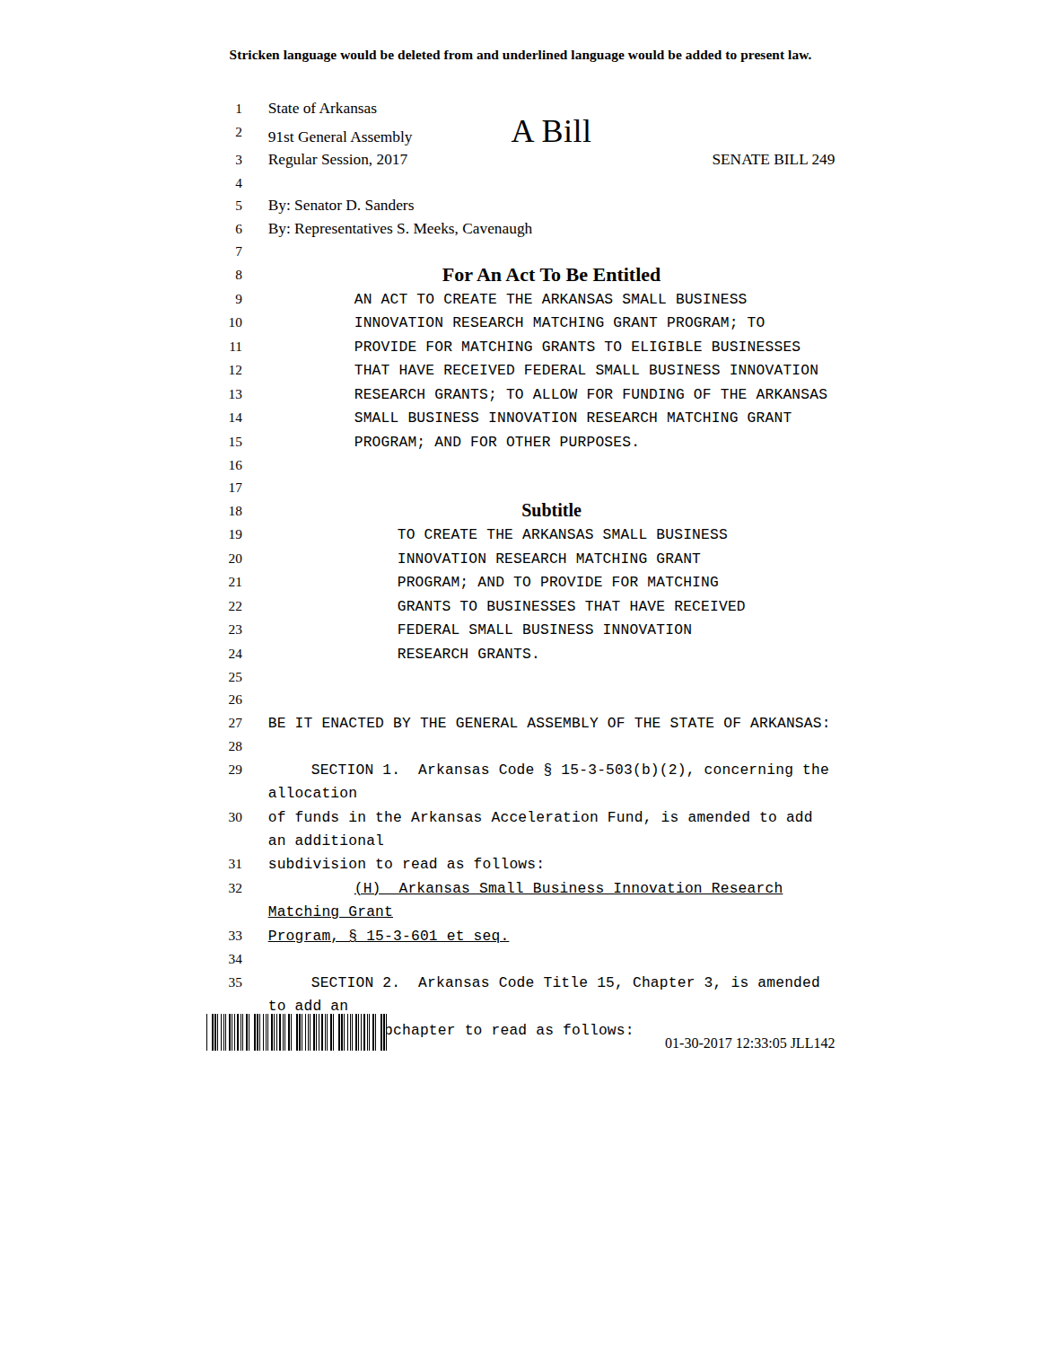Stricken language would be deleted from and underlined language would be added to present law.
State of Arkansas
91st General Assembly A Bill
Regular Session, 2017 SENATE BILL 249
By: Senator D. Sanders
By: Representatives S. Meeks, Cavenaugh
For An Act To Be Entitled
AN ACT TO CREATE THE ARKANSAS SMALL BUSINESS
INNOVATION RESEARCH MATCHING GRANT PROGRAM; TO
PROVIDE FOR MATCHING GRANTS TO ELIGIBLE BUSINESSES
THAT HAVE RECEIVED FEDERAL SMALL BUSINESS INNOVATION
RESEARCH GRANTS; TO ALLOW FOR FUNDING OF THE ARKANSAS
SMALL BUSINESS INNOVATION RESEARCH MATCHING GRANT
PROGRAM; AND FOR OTHER PURPOSES.
Subtitle
TO CREATE THE ARKANSAS SMALL BUSINESS
INNOVATION RESEARCH MATCHING GRANT
PROGRAM; AND TO PROVIDE FOR MATCHING
GRANTS TO BUSINESSES THAT HAVE RECEIVED
FEDERAL SMALL BUSINESS INNOVATION
RESEARCH GRANTS.
BE IT ENACTED BY THE GENERAL ASSEMBLY OF THE STATE OF ARKANSAS:
SECTION 1. Arkansas Code § 15-3-503(b)(2), concerning the allocation
of funds in the Arkansas Acceleration Fund, is amended to add an additional
subdivision to read as follows:
(H) Arkansas Small Business Innovation Research Matching Grant
Program, § 15-3-601 et seq.
SECTION 2. Arkansas Code Title 15, Chapter 3, is amended to add an
additional subchapter to read as follows:
01-30-2017 12:33:05 JLL142